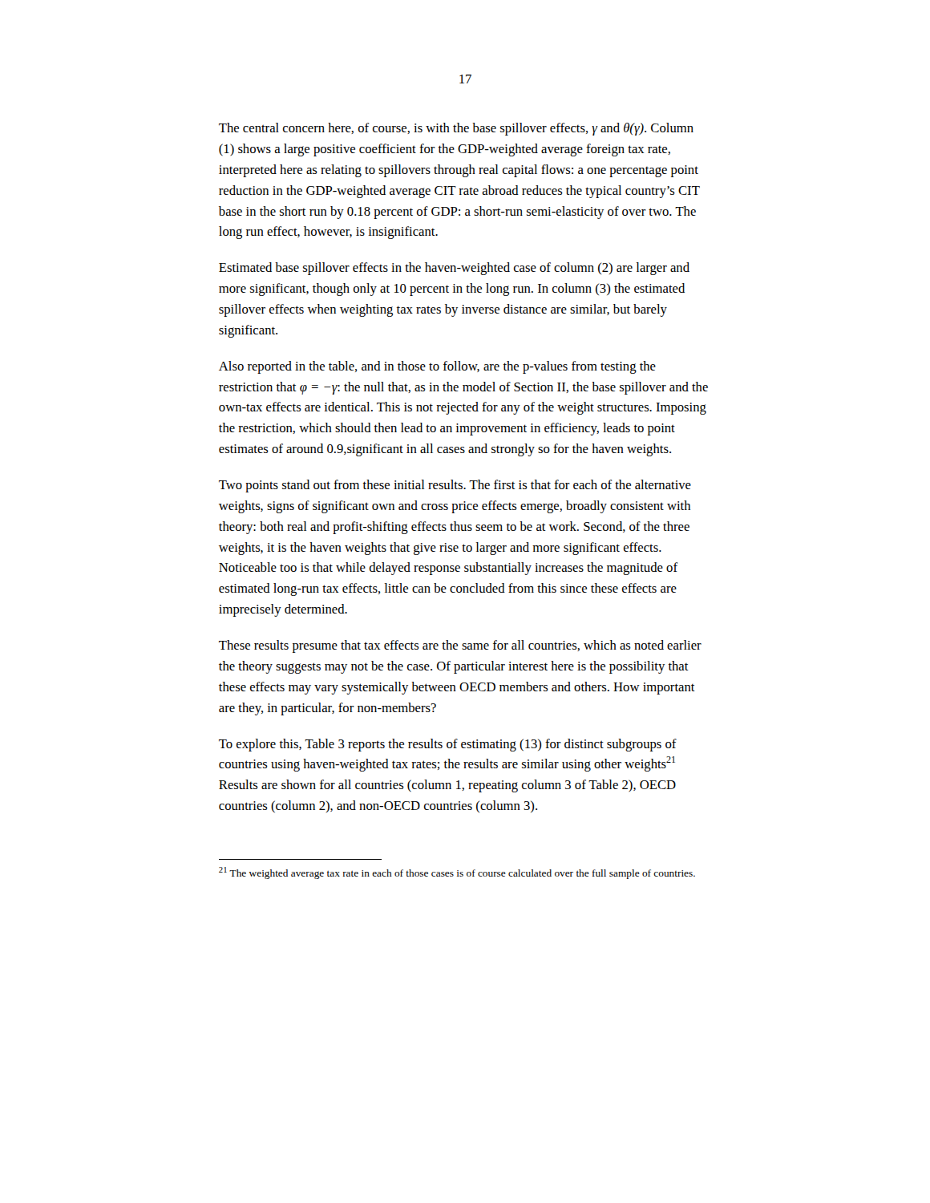17
The central concern here, of course, is with the base spillover effects, γ and θ(γ). Column (1) shows a large positive coefficient for the GDP-weighted average foreign tax rate, interpreted here as relating to spillovers through real capital flows: a one percentage point reduction in the GDP-weighted average CIT rate abroad reduces the typical country’s CIT base in the short run by 0.18 percent of GDP: a short-run semi-elasticity of over two. The long run effect, however, is insignificant.
Estimated base spillover effects in the haven-weighted case of column (2) are larger and more significant, though only at 10 percent in the long run. In column (3) the estimated spillover effects when weighting tax rates by inverse distance are similar, but barely significant.
Also reported in the table, and in those to follow, are the p-values from testing the restriction that φ = −γ: the null that, as in the model of Section II, the base spillover and the own-tax effects are identical. This is not rejected for any of the weight structures. Imposing the restriction, which should then lead to an improvement in efficiency, leads to point estimates of around 0.9,significant in all cases and strongly so for the haven weights.
Two points stand out from these initial results. The first is that for each of the alternative weights, signs of significant own and cross price effects emerge, broadly consistent with theory: both real and profit-shifting effects thus seem to be at work. Second, of the three weights, it is the haven weights that give rise to larger and more significant effects. Noticeable too is that while delayed response substantially increases the magnitude of estimated long-run tax effects, little can be concluded from this since these effects are imprecisely determined.
These results presume that tax effects are the same for all countries, which as noted earlier the theory suggests may not be the case. Of particular interest here is the possibility that these effects may vary systemically between OECD members and others. How important are they, in particular, for non-members?
To explore this, Table 3 reports the results of estimating (13) for distinct subgroups of countries using haven-weighted tax rates; the results are similar using other weights21 Results are shown for all countries (column 1, repeating column 3 of Table 2), OECD countries (column 2), and non-OECD countries (column 3).
21 The weighted average tax rate in each of those cases is of course calculated over the full sample of countries.